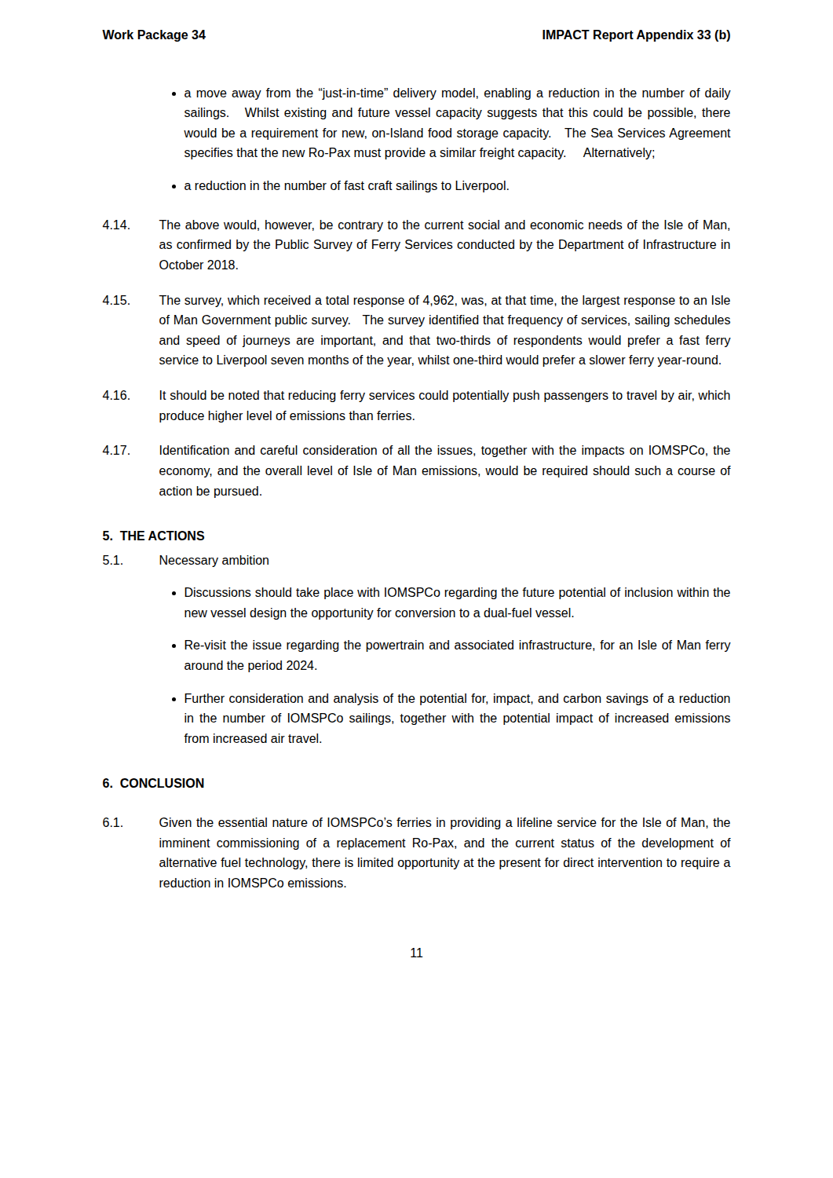Work Package 34 IMPACT Report Appendix 33 (b)
a move away from the “just-in-time” delivery model, enabling a reduction in the number of daily sailings. Whilst existing and future vessel capacity suggests that this could be possible, there would be a requirement for new, on-Island food storage capacity. The Sea Services Agreement specifies that the new Ro-Pax must provide a similar freight capacity. Alternatively;
a reduction in the number of fast craft sailings to Liverpool.
4.14. The above would, however, be contrary to the current social and economic needs of the Isle of Man, as confirmed by the Public Survey of Ferry Services conducted by the Department of Infrastructure in October 2018.
4.15. The survey, which received a total response of 4,962, was, at that time, the largest response to an Isle of Man Government public survey. The survey identified that frequency of services, sailing schedules and speed of journeys are important, and that two-thirds of respondents would prefer a fast ferry service to Liverpool seven months of the year, whilst one-third would prefer a slower ferry year-round.
4.16. It should be noted that reducing ferry services could potentially push passengers to travel by air, which produce higher level of emissions than ferries.
4.17. Identification and careful consideration of all the issues, together with the impacts on IOMSPCo, the economy, and the overall level of Isle of Man emissions, would be required should such a course of action be pursued.
5. THE ACTIONS
5.1. Necessary ambition
Discussions should take place with IOMSPCo regarding the future potential of inclusion within the new vessel design the opportunity for conversion to a dual-fuel vessel.
Re-visit the issue regarding the powertrain and associated infrastructure, for an Isle of Man ferry around the period 2024.
Further consideration and analysis of the potential for, impact, and carbon savings of a reduction in the number of IOMSPCo sailings, together with the potential impact of increased emissions from increased air travel.
6. CONCLUSION
6.1. Given the essential nature of IOMSPCo’s ferries in providing a lifeline service for the Isle of Man, the imminent commissioning of a replacement Ro-Pax, and the current status of the development of alternative fuel technology, there is limited opportunity at the present for direct intervention to require a reduction in IOMSPCo emissions.
11